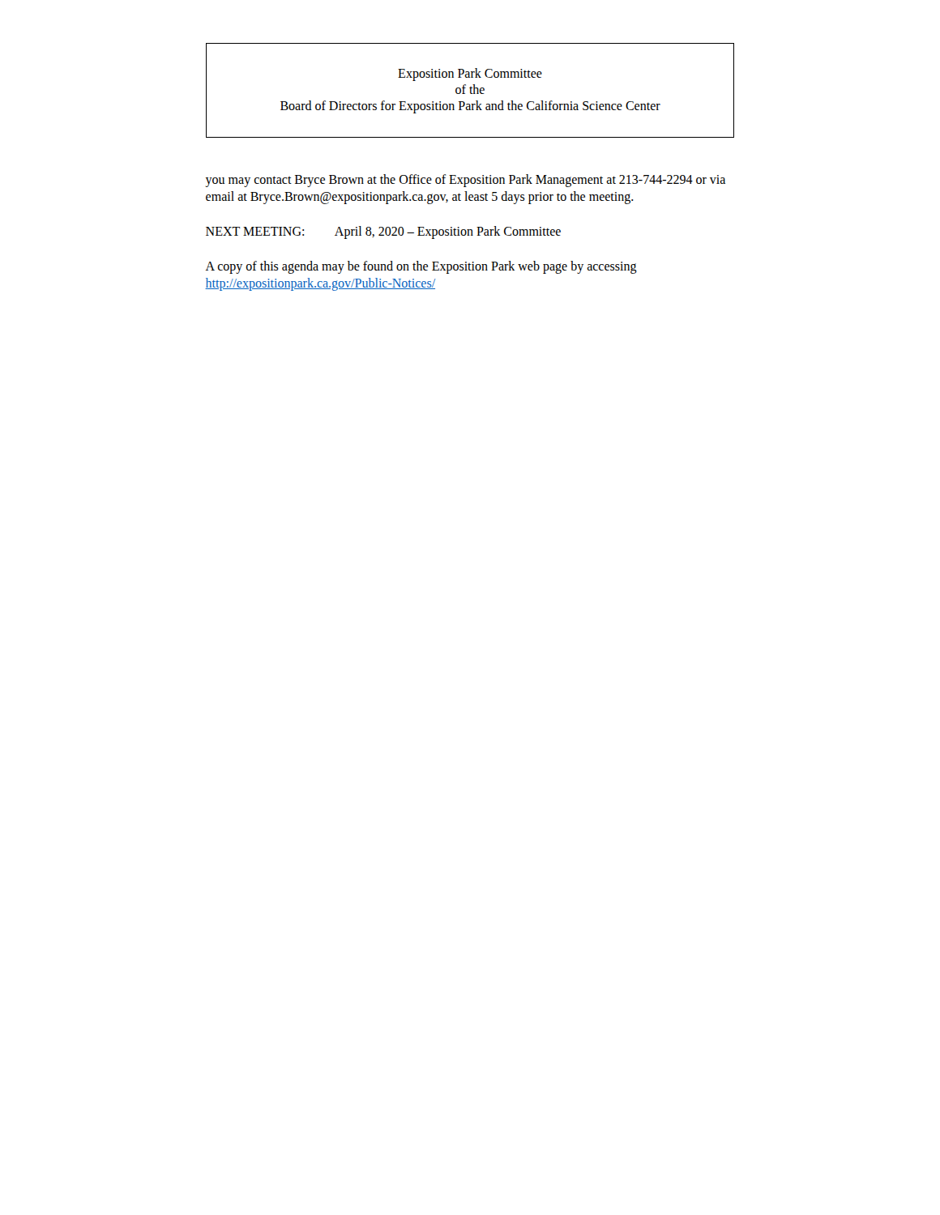Exposition Park Committee of the Board of Directors for Exposition Park and the California Science Center
you may contact Bryce Brown at the Office of Exposition Park Management at 213-744-2294 or via email at Bryce.Brown@expositionpark.ca.gov, at least 5 days prior to the meeting.
NEXT MEETING: April 8, 2020 – Exposition Park Committee
A copy of this agenda may be found on the Exposition Park web page by accessing http://expositionpark.ca.gov/Public-Notices/